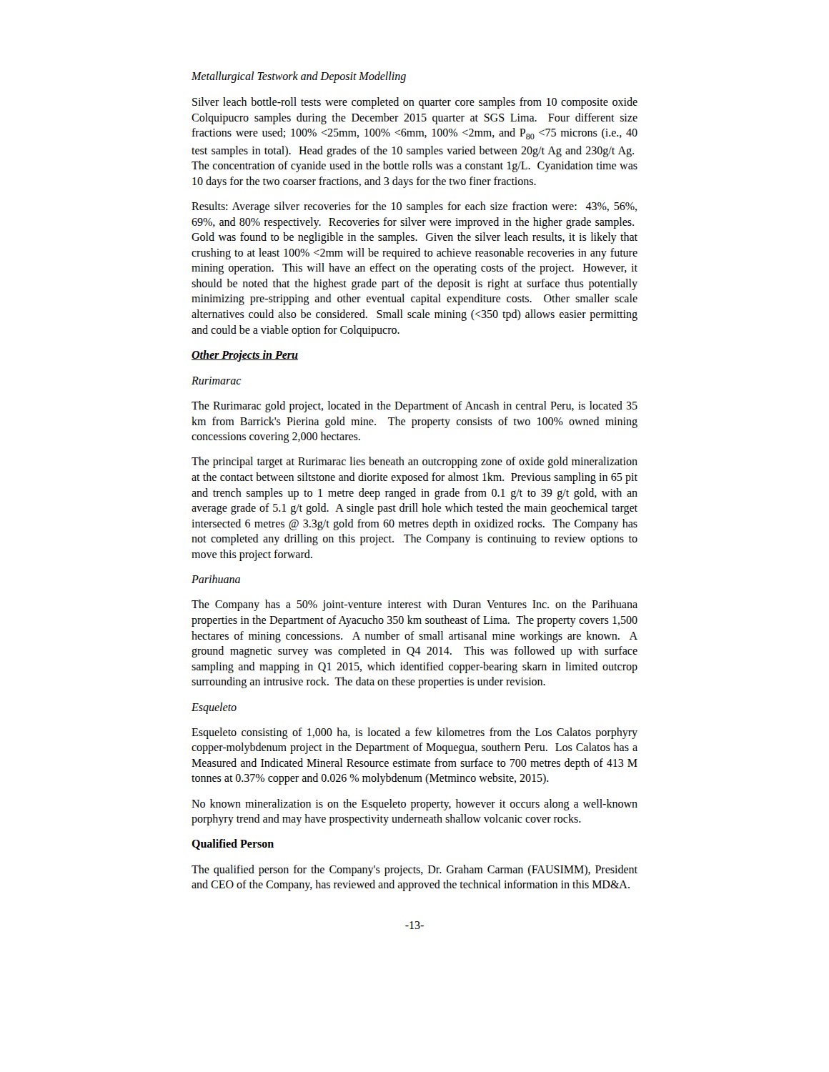Metallurgical Testwork and Deposit Modelling
Silver leach bottle-roll tests were completed on quarter core samples from 10 composite oxide Colquipucro samples during the December 2015 quarter at SGS Lima. Four different size fractions were used; 100% <25mm, 100% <6mm, 100% <2mm, and P80 <75 microns (i.e., 40 test samples in total). Head grades of the 10 samples varied between 20g/t Ag and 230g/t Ag. The concentration of cyanide used in the bottle rolls was a constant 1g/L. Cyanidation time was 10 days for the two coarser fractions, and 3 days for the two finer fractions.
Results: Average silver recoveries for the 10 samples for each size fraction were: 43%, 56%, 69%, and 80% respectively. Recoveries for silver were improved in the higher grade samples. Gold was found to be negligible in the samples. Given the silver leach results, it is likely that crushing to at least 100% <2mm will be required to achieve reasonable recoveries in any future mining operation. This will have an effect on the operating costs of the project. However, it should be noted that the highest grade part of the deposit is right at surface thus potentially minimizing pre-stripping and other eventual capital expenditure costs. Other smaller scale alternatives could also be considered. Small scale mining (<350 tpd) allows easier permitting and could be a viable option for Colquipucro.
Other Projects in Peru
Rurimarac
The Rurimarac gold project, located in the Department of Ancash in central Peru, is located 35 km from Barrick's Pierina gold mine. The property consists of two 100% owned mining concessions covering 2,000 hectares.
The principal target at Rurimarac lies beneath an outcropping zone of oxide gold mineralization at the contact between siltstone and diorite exposed for almost 1km. Previous sampling in 65 pit and trench samples up to 1 metre deep ranged in grade from 0.1 g/t to 39 g/t gold, with an average grade of 5.1 g/t gold. A single past drill hole which tested the main geochemical target intersected 6 metres @ 3.3g/t gold from 60 metres depth in oxidized rocks. The Company has not completed any drilling on this project. The Company is continuing to review options to move this project forward.
Parihuana
The Company has a 50% joint-venture interest with Duran Ventures Inc. on the Parihuana properties in the Department of Ayacucho 350 km southeast of Lima. The property covers 1,500 hectares of mining concessions. A number of small artisanal mine workings are known. A ground magnetic survey was completed in Q4 2014. This was followed up with surface sampling and mapping in Q1 2015, which identified copper-bearing skarn in limited outcrop surrounding an intrusive rock. The data on these properties is under revision.
Esqueleto
Esqueleto consisting of 1,000 ha, is located a few kilometres from the Los Calatos porphyry copper-molybdenum project in the Department of Moquegua, southern Peru. Los Calatos has a Measured and Indicated Mineral Resource estimate from surface to 700 metres depth of 413 M tonnes at 0.37% copper and 0.026 % molybdenum (Metminco website, 2015).
No known mineralization is on the Esqueleto property, however it occurs along a well-known porphyry trend and may have prospectivity underneath shallow volcanic cover rocks.
Qualified Person
The qualified person for the Company's projects, Dr. Graham Carman (FAUSIMM), President and CEO of the Company, has reviewed and approved the technical information in this MD&A.
-13-